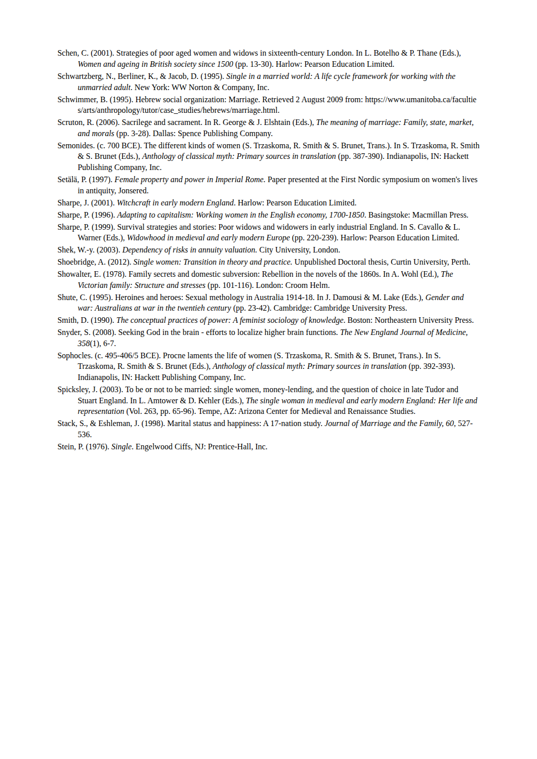Schen, C. (2001). Strategies of poor aged women and widows in sixteenth-century London. In L. Botelho & P. Thane (Eds.), Women and ageing in British society since 1500 (pp. 13-30). Harlow: Pearson Education Limited.
Schwartzberg, N., Berliner, K., & Jacob, D. (1995). Single in a married world: A life cycle framework for working with the unmarried adult. New York: WW Norton & Company, Inc.
Schwimmer, B. (1995). Hebrew social organization: Marriage. Retrieved 2 August 2009 from: https://www.umanitoba.ca/faculties/arts/anthropology/tutor/case_studies/hebrews/marriage.html.
Scruton, R. (2006). Sacrilege and sacrament. In R. George & J. Elshtain (Eds.), The meaning of marriage: Family, state, market, and morals (pp. 3-28). Dallas: Spence Publishing Company.
Semonides. (c. 700 BCE). The different kinds of women (S. Trzaskoma, R. Smith & S. Brunet, Trans.). In S. Trzaskoma, R. Smith & S. Brunet (Eds.), Anthology of classical myth: Primary sources in translation (pp. 387-390). Indianapolis, IN: Hackett Publishing Company, Inc.
Setälä, P. (1997). Female property and power in Imperial Rome. Paper presented at the First Nordic symposium on women's lives in antiquity, Jonsered.
Sharpe, J. (2001). Witchcraft in early modern England. Harlow: Pearson Education Limited.
Sharpe, P. (1996). Adapting to capitalism: Working women in the English economy, 1700-1850. Basingstoke: Macmillan Press.
Sharpe, P. (1999). Survival strategies and stories: Poor widows and widowers in early industrial England. In S. Cavallo & L. Warner (Eds.), Widowhood in medieval and early modern Europe (pp. 220-239). Harlow: Pearson Education Limited.
Shek, W.-y. (2003). Dependency of risks in annuity valuation. City University, London.
Shoebridge, A. (2012). Single women: Transition in theory and practice. Unpublished Doctoral thesis, Curtin University, Perth.
Showalter, E. (1978). Family secrets and domestic subversion: Rebellion in the novels of the 1860s. In A. Wohl (Ed.), The Victorian family: Structure and stresses (pp. 101-116). London: Croom Helm.
Shute, C. (1995). Heroines and heroes: Sexual methology in Australia 1914-18. In J. Damousi & M. Lake (Eds.), Gender and war: Australians at war in the twentieh century (pp. 23-42). Cambridge: Cambridge University Press.
Smith, D. (1990). The conceptual practices of power: A feminist sociology of knowledge. Boston: Northeastern University Press.
Snyder, S. (2008). Seeking God in the brain - efforts to localize higher brain functions. The New England Journal of Medicine, 358(1), 6-7.
Sophocles. (c. 495-406/5 BCE). Procne laments the life of women (S. Trzaskoma, R. Smith & S. Brunet, Trans.). In S. Trzaskoma, R. Smith & S. Brunet (Eds.), Anthology of classical myth: Primary sources in translation (pp. 392-393). Indianapolis, IN: Hackett Publishing Company, Inc.
Spicksley, J. (2003). To be or not to be married: single women, money-lending, and the question of choice in late Tudor and Stuart England. In L. Amtower & D. Kehler (Eds.), The single woman in medieval and early modern England: Her life and representation (Vol. 263, pp. 65-96). Tempe, AZ: Arizona Center for Medieval and Renaissance Studies.
Stack, S., & Eshleman, J. (1998). Marital status and happiness: A 17-nation study. Journal of Marriage and the Family, 60, 527-536.
Stein, P. (1976). Single. Engelwood Ciffs, NJ: Prentice-Hall, Inc.